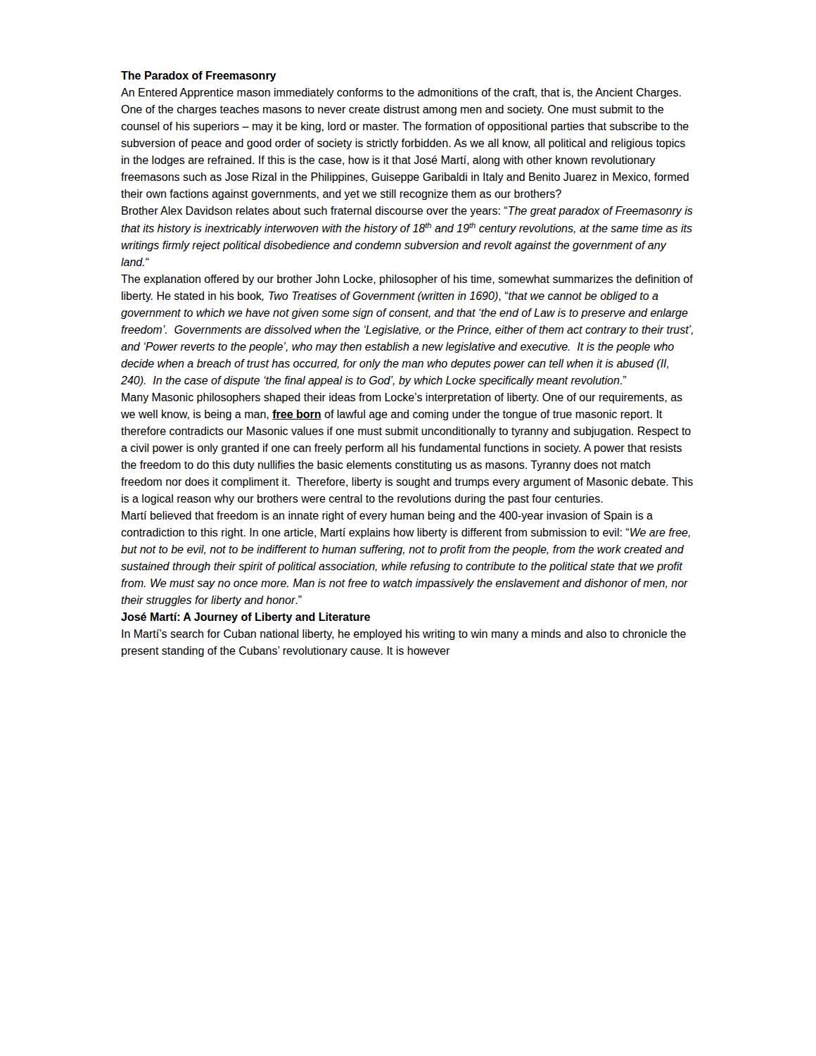The Paradox of Freemasonry
An Entered Apprentice mason immediately conforms to the admonitions of the craft, that is, the Ancient Charges. One of the charges teaches masons to never create distrust among men and society. One must submit to the counsel of his superiors – may it be king, lord or master. The formation of oppositional parties that subscribe to the subversion of peace and good order of society is strictly forbidden. As we all know, all political and religious topics in the lodges are refrained. If this is the case, how is it that José Martí, along with other known revolutionary freemasons such as Jose Rizal in the Philippines, Guiseppe Garibaldi in Italy and Benito Juarez in Mexico, formed their own factions against governments, and yet we still recognize them as our brothers?
Brother Alex Davidson relates about such fraternal discourse over the years: “The great paradox of Freemasonry is that its history is inextricably interwoven with the history of 18th and 19th century revolutions, at the same time as its writings firmly reject political disobedience and condemn subversion and revolt against the government of any land.“
The explanation offered by our brother John Locke, philosopher of his time, somewhat summarizes the definition of liberty. He stated in his book, Two Treatises of Government (written in 1690), “that we cannot be obliged to a government to which we have not given some sign of consent, and that ‘the end of Law is to preserve and enlarge freedom’. Governments are dissolved when the ‘Legislative, or the Prince, either of them act contrary to their trust’, and ‘Power reverts to the people’, who may then establish a new legislative and executive. It is the people who decide when a breach of trust has occurred, for only the man who deputes power can tell when it is abused (II, 240). In the case of dispute ‘the final appeal is to God’, by which Locke specifically meant revolution.”
Many Masonic philosophers shaped their ideas from Locke’s interpretation of liberty. One of our requirements, as we well know, is being a man, free born of lawful age and coming under the tongue of true masonic report. It therefore contradicts our Masonic values if one must submit unconditionally to tyranny and subjugation. Respect to a civil power is only granted if one can freely perform all his fundamental functions in society. A power that resists the freedom to do this duty nullifies the basic elements constituting us as masons. Tyranny does not match freedom nor does it compliment it. Therefore, liberty is sought and trumps every argument of Masonic debate. This is a logical reason why our brothers were central to the revolutions during the past four centuries.
Martí believed that freedom is an innate right of every human being and the 400-year invasion of Spain is a contradiction to this right. In one article, Martí explains how liberty is different from submission to evil: “We are free, but not to be evil, not to be indifferent to human suffering, not to profit from the people, from the work created and sustained through their spirit of political association, while refusing to contribute to the political state that we profit from. We must say no once more. Man is not free to watch impassively the enslavement and dishonor of men, nor their struggles for liberty and honor.”
José Martí: A Journey of Liberty and Literature
In Martí’s search for Cuban national liberty, he employed his writing to win many a minds and also to chronicle the present standing of the Cubans’ revolutionary cause. It is however